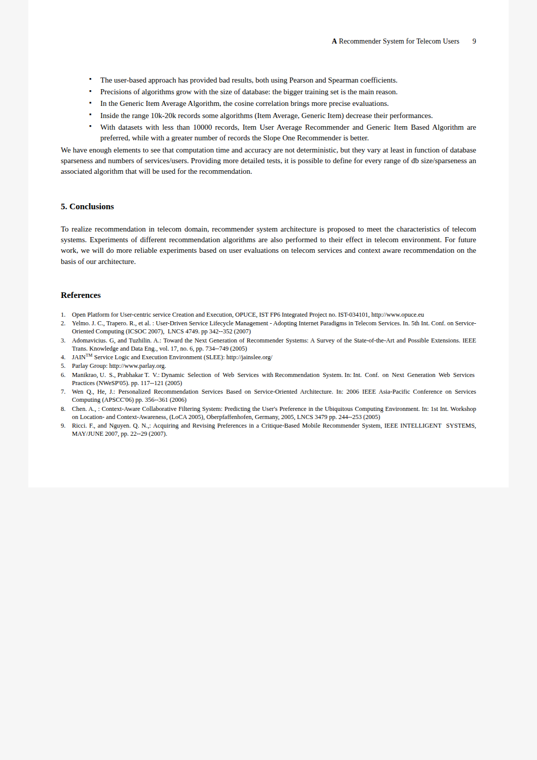A Recommender System for Telecom Users9
The user-based approach has provided bad results, both using Pearson and Spearman coefficients.
Precisions of algorithms grow with the size of database: the bigger training set is the main reason.
In the Generic Item Average Algorithm, the cosine correlation brings more precise evaluations.
Inside the range 10k-20k records some algorithms (Item Average, Generic Item) decrease their performances.
With datasets with less than 10000 records, Item User Average Recommender and Generic Item Based Algorithm are preferred, while with a greater number of records the Slope One Recommender is better.
We have enough elements to see that computation time and accuracy are not deterministic, but they vary at least in function of database sparseness and numbers of services/users. Providing more detailed tests, it is possible to define for every range of db size/sparseness an associated algorithm that will be used for the recommendation.
5. Conclusions
To realize recommendation in telecom domain, recommender system architecture is proposed to meet the characteristics of telecom systems. Experiments of different recommendation algorithms are also performed to their effect in telecom environment. For future work, we will do more reliable experiments based on user evaluations on telecom services and context aware recommendation on the basis of our architecture.
References
Open Platform for User-centric service Creation and Execution, OPUCE, IST FP6 Integrated Project no. IST-034101, http://www.opuce.eu
Yelmo. J. C., Trapero. R., et al. : User-Driven Service Lifecycle Management - Adopting Internet Paradigms in Telecom Services. In. 5th Int. Conf. on Service-Oriented Computing (ICSOC 2007), LNCS 4749. pp 342--352 (2007)
Adomavicius. G, and Tuzhilin. A.: Toward the Next Generation of Recommender Systems: A Survey of the State-of-the-Art and Possible Extensions. IEEE Trans. Knowledge and Data Eng., vol. 17, no. 6, pp. 734--749 (2005)
JAINTM Service Logic and Execution Environment (SLEE): http://jainslee.org/
Parlay Group: http://www.parlay.org.
Manikrao, U. S., Prabhakar T. V.: Dynamic Selection of Web Services with Recommendation System. In: Int. Conf. on Next Generation Web Services Practices (NWeSP'05). pp. 117--121 (2005)
Wen Q., He, J.: Personalized Recommendation Services Based on Service-Oriented Architecture. In: 2006 IEEE Asia-Pacific Conference on Services Computing (APSCC'06) pp. 356--361 (2006)
Chen. A., : Context-Aware Collaborative Filtering System: Predicting the User's Preference in the Ubiquitous Computing Environment. In: 1st Int. Workshop on Location- and Context-Awareness, (LoCA 2005), Oberpfaffenhofen, Germany, 2005, LNCS 3479 pp. 244--253 (2005)
Ricci. F., and Nguyen. Q. N.,: Acquiring and Revising Preferences in a Critique-Based Mobile Recommender System, IEEE INTELLIGENT SYSTEMS, MAY/JUNE 2007, pp. 22--29 (2007).